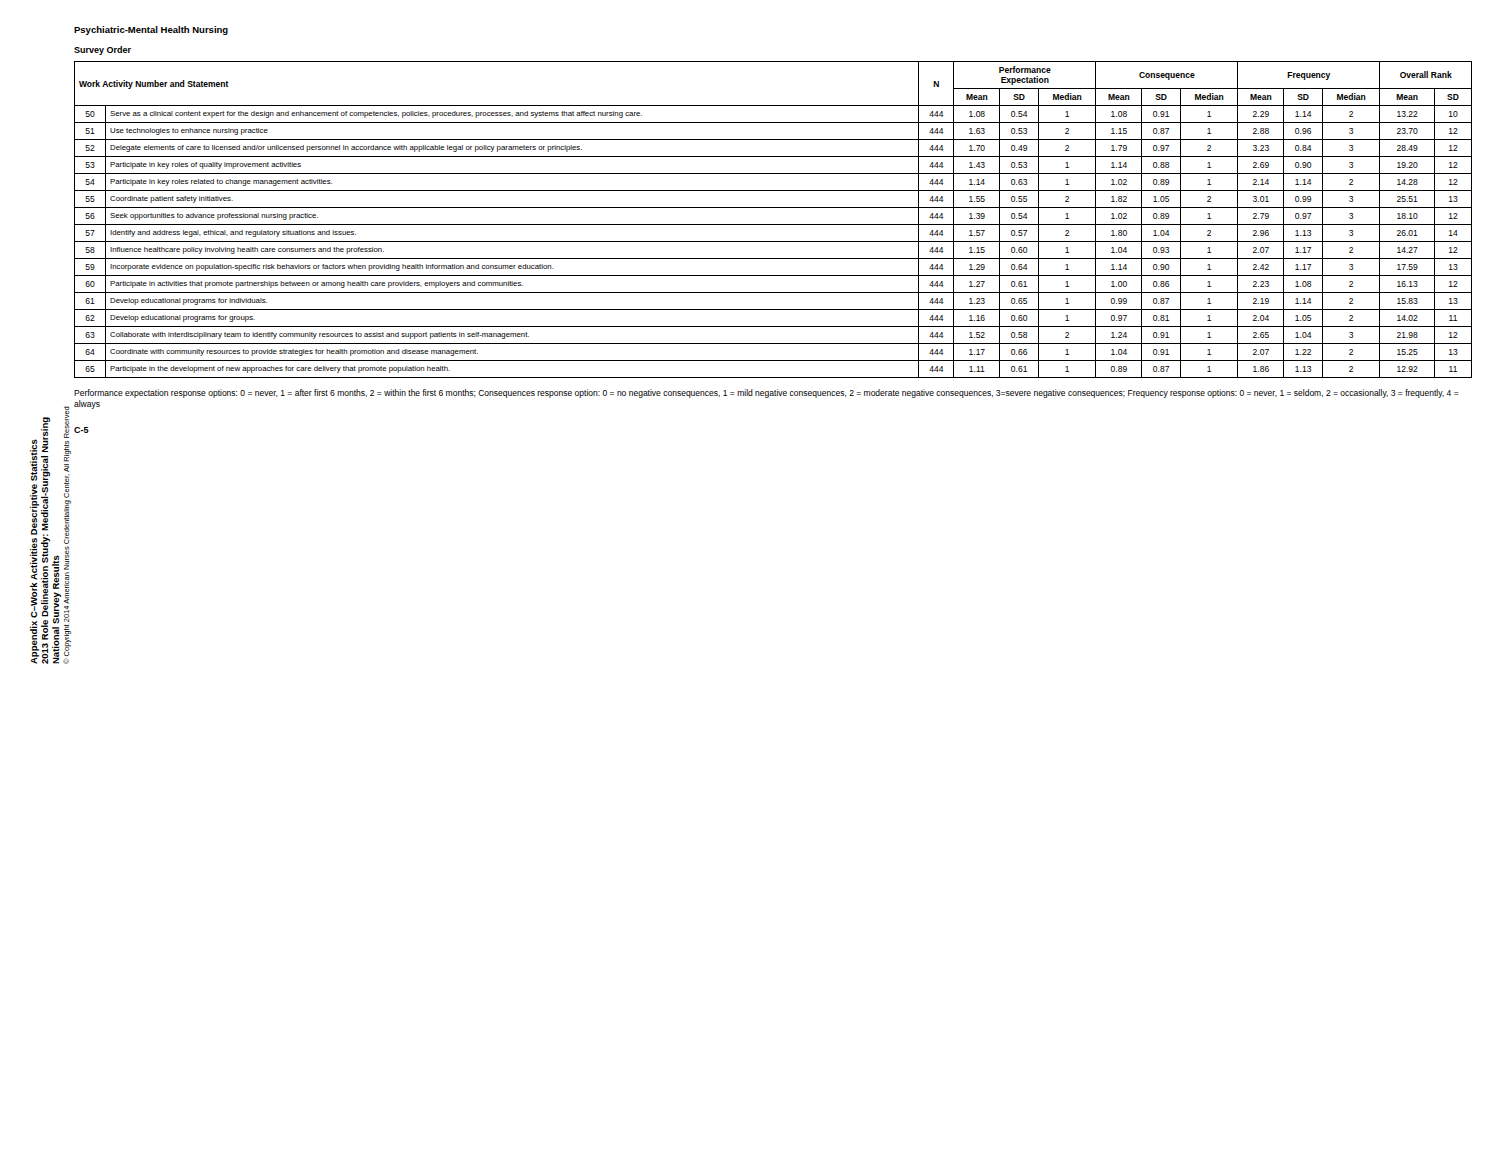Appendix C–Work Activities Descriptive Statistics
2013 Role Delineation Study: Medical-Surgical Nursing
National Survey Results
© Copyright 2014 American Nurses Credentialing Center, All Rights Reserved
Psychiatric-Mental Health Nursing
Survey Order
| Work Activity Number and Statement | N | Performance Expectation | Consequence | Frequency | Overall Rank |
| --- | --- | --- | --- | --- | --- |
| Mean | SD | Median | Mean | SD | Median | Mean | SD | Median | Mean | SD |
| 50 | Serve as a clinical content expert for the design and enhancement of competencies, policies, procedures, processes, and systems that affect nursing care. | 444 | 1.08 | 0.54 | 1 | 1.08 | 0.91 | 1 | 2.29 | 1.14 | 2 | 13.22 | 10 |
| 51 | Use technologies to enhance nursing practice | 444 | 1.63 | 0.53 | 2 | 1.15 | 0.87 | 1 | 2.88 | 0.96 | 3 | 23.70 | 12 |
| 52 | Delegate elements of care to licensed and/or unlicensed personnel in accordance with applicable legal or policy parameters or principles. | 444 | 1.70 | 0.49 | 2 | 1.79 | 0.97 | 2 | 3.23 | 0.84 | 3 | 28.49 | 12 |
| 53 | Participate in key roles of quality improvement activities | 444 | 1.43 | 0.53 | 1 | 1.14 | 0.88 | 1 | 2.69 | 0.90 | 3 | 19.20 | 12 |
| 54 | Participate in key roles related to change management activities. | 444 | 1.14 | 0.63 | 1 | 1.02 | 0.89 | 1 | 2.14 | 1.14 | 2 | 14.28 | 12 |
| 55 | Coordinate patient safety initiatives. | 444 | 1.55 | 0.55 | 2 | 1.82 | 1.05 | 2 | 3.01 | 0.99 | 3 | 25.51 | 13 |
| 56 | Seek opportunities to advance professional nursing practice. | 444 | 1.39 | 0.54 | 1 | 1.02 | 0.89 | 1 | 2.79 | 0.97 | 3 | 18.10 | 12 |
| 57 | Identify and address legal, ethical, and regulatory situations and issues. | 444 | 1.57 | 0.57 | 2 | 1.80 | 1.04 | 2 | 2.96 | 1.13 | 3 | 26.01 | 14 |
| 58 | Influence healthcare policy involving health care consumers and the profession. | 444 | 1.15 | 0.60 | 1 | 1.04 | 0.93 | 1 | 2.07 | 1.17 | 2 | 14.27 | 12 |
| 59 | Incorporate evidence on population-specific risk behaviors or factors when providing health information and consumer education. | 444 | 1.29 | 0.64 | 1 | 1.14 | 0.90 | 1 | 2.42 | 1.17 | 3 | 17.59 | 13 |
| 60 | Participate in activities that promote partnerships between or among health care providers, employers and communities. | 444 | 1.27 | 0.61 | 1 | 1.00 | 0.86 | 1 | 2.23 | 1.08 | 2 | 16.13 | 12 |
| 61 | Develop educational programs for individuals. | 444 | 1.23 | 0.65 | 1 | 0.99 | 0.87 | 1 | 2.19 | 1.14 | 2 | 15.83 | 13 |
| 62 | Develop educational programs for groups. | 444 | 1.16 | 0.60 | 1 | 0.97 | 0.81 | 1 | 2.04 | 1.05 | 2 | 14.02 | 11 |
| 63 | Collaborate with interdisciplinary team to identify community resources to assist and support patients in self-management. | 444 | 1.52 | 0.58 | 2 | 1.24 | 0.91 | 1 | 2.65 | 1.04 | 3 | 21.98 | 12 |
| 64 | Coordinate with community resources to provide strategies for health promotion and disease management. | 444 | 1.17 | 0.66 | 1 | 1.04 | 0.91 | 1 | 2.07 | 1.22 | 2 | 15.25 | 13 |
| 65 | Participate in the development of new approaches for care delivery that promote population health. | 444 | 1.11 | 0.61 | 1 | 0.89 | 0.87 | 1 | 1.86 | 1.13 | 2 | 12.92 | 11 |
Performance expectation response options: 0 = never, 1 = after first 6 months, 2 = within the first 6 months; Consequences response option: 0 = no negative consequences, 1 = mild negative consequences, 2 = moderate negative consequences, 3=severe negative consequences; Frequency response options: 0 = never, 1 = seldom, 2 = occasionally, 3 = frequently, 4 = always
C-5